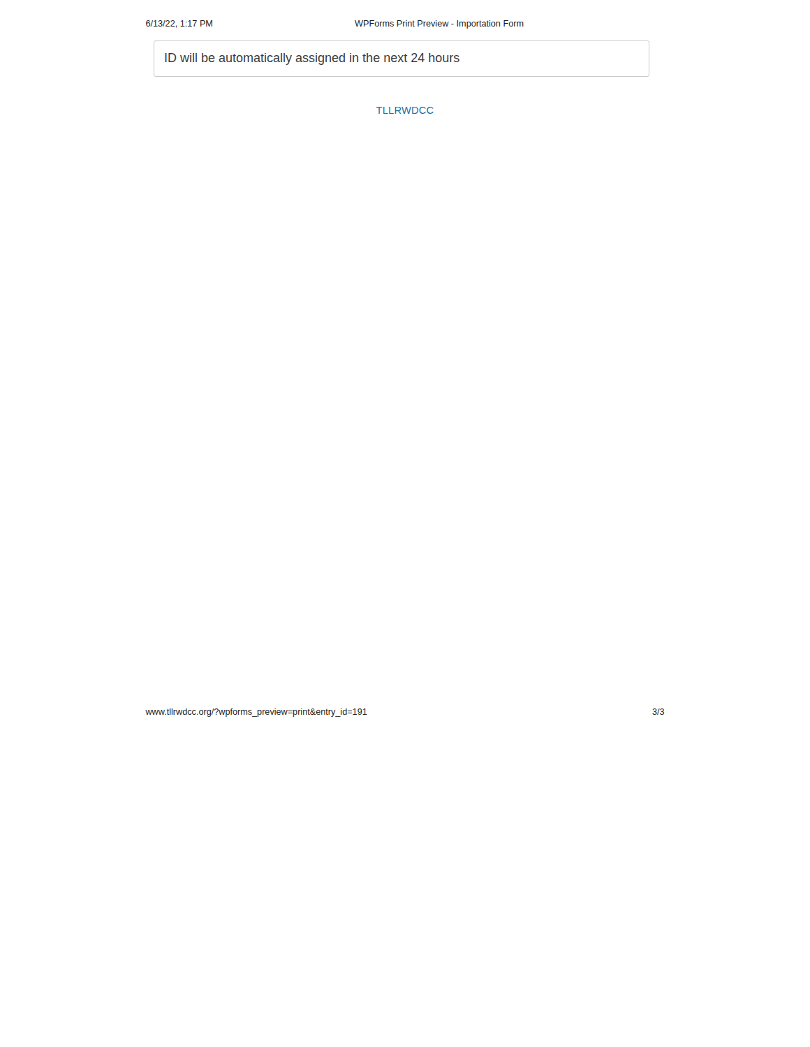6/13/22, 1:17 PM WPForms Print Preview - Importation Form
ID will be automatically assigned in the next 24 hours
TLLRWDCC
www.tllrwdcc.org/?wpforms_preview=print&entry_id=191 3/3